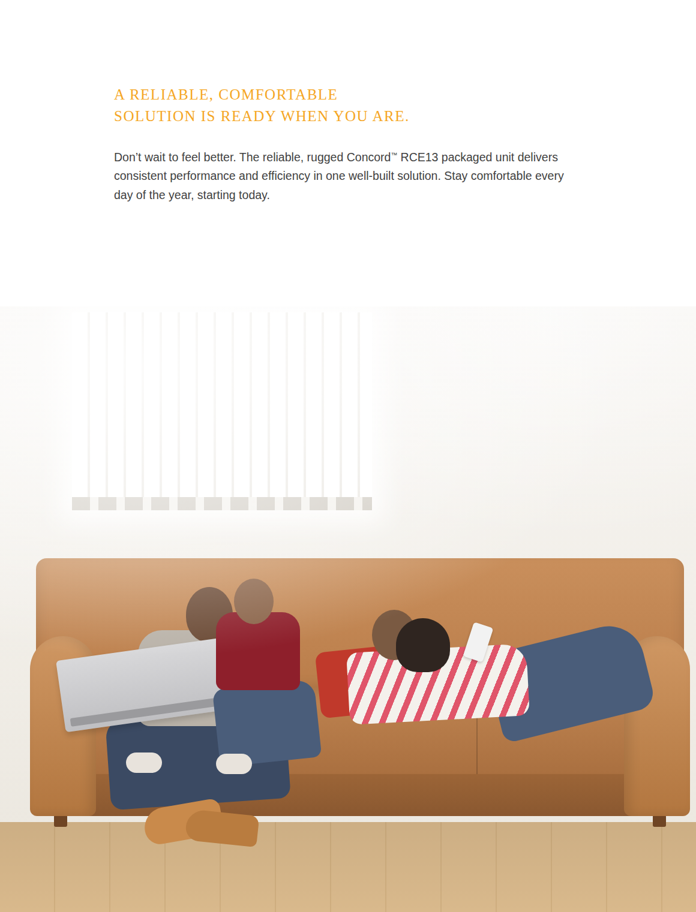A reliable, comfortable
solution is ready when you are.
Don’t wait to feel better. The reliable, rugged Concord™ RCE13 packaged unit delivers consistent performance and efficiency in one well-built solution. Stay comfortable every day of the year, starting today.